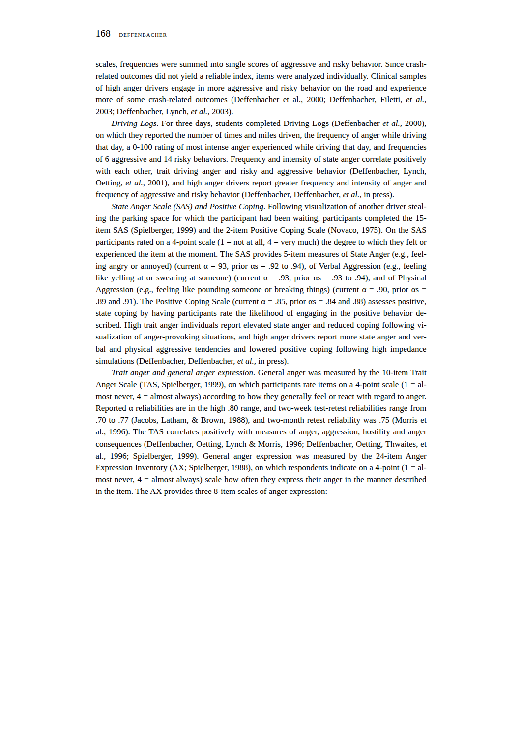168 Deffenbacher
scales, frequencies were summed into single scores of aggressive and risky behavior. Since crash-related outcomes did not yield a reliable index, items were analyzed individually. Clinical samples of high anger drivers engage in more aggressive and risky behavior on the road and experience more of some crash-related outcomes (Deffenbacher et al., 2000; Deffenbacher, Filetti, et al., 2003; Deffenbacher, Lynch, et al., 2003).
Driving Logs. For three days, students completed Driving Logs (Deffenbacher et al., 2000), on which they reported the number of times and miles driven, the frequency of anger while driving that day, a 0-100 rating of most intense anger experienced while driving that day, and frequencies of 6 aggressive and 14 risky behaviors. Frequency and intensity of state anger correlate positively with each other, trait driving anger and risky and aggressive behavior (Deffenbacher, Lynch, Oetting, et al., 2001), and high anger drivers report greater frequency and intensity of anger and frequency of aggressive and risky behavior (Deffenbacher, Deffenbacher, et al., in press).
State Anger Scale (SAS) and Positive Coping. Following visualization of another driver stealing the parking space for which the participant had been waiting, participants completed the 15-item SAS (Spielberger, 1999) and the 2-item Positive Coping Scale (Novaco, 1975). On the SAS participants rated on a 4-point scale (1 = not at all, 4 = very much) the degree to which they felt or experienced the item at the moment. The SAS provides 5-item measures of State Anger (e.g., feeling angry or annoyed) (current α = 93, prior αs = .92 to .94), of Verbal Aggression (e.g., feeling like yelling at or swearing at someone) (current α = .93, prior αs = .93 to .94), and of Physical Aggression (e.g., feeling like pounding someone or breaking things) (current α = .90, prior αs = .89 and .91). The Positive Coping Scale (current α = .85, prior αs = .84 and .88) assesses positive, state coping by having participants rate the likelihood of engaging in the positive behavior described. High trait anger individuals report elevated state anger and reduced coping following visualization of anger-provoking situations, and high anger drivers report more state anger and verbal and physical aggressive tendencies and lowered positive coping following high impedance simulations (Deffenbacher, Deffenbacher, et al., in press).
Trait anger and general anger expression. General anger was measured by the 10-item Trait Anger Scale (TAS, Spielberger, 1999), on which participants rate items on a 4-point scale (1 = almost never, 4 = almost always) according to how they generally feel or react with regard to anger. Reported α reliabilities are in the high .80 range, and two-week test-retest reliabilities range from .70 to .77 (Jacobs, Latham, & Brown, 1988), and two-month retest reliability was .75 (Morris et al., 1996). The TAS correlates positively with measures of anger, aggression, hostility and anger consequences (Deffenbacher, Oetting, Lynch & Morris, 1996; Deffenbacher, Oetting, Thwaites, et al., 1996; Spielberger, 1999). General anger expression was measured by the 24-item Anger Expression Inventory (AX; Spielberger, 1988), on which respondents indicate on a 4-point (1 = almost never, 4 = almost always) scale how often they express their anger in the manner described in the item. The AX provides three 8-item scales of anger expression: